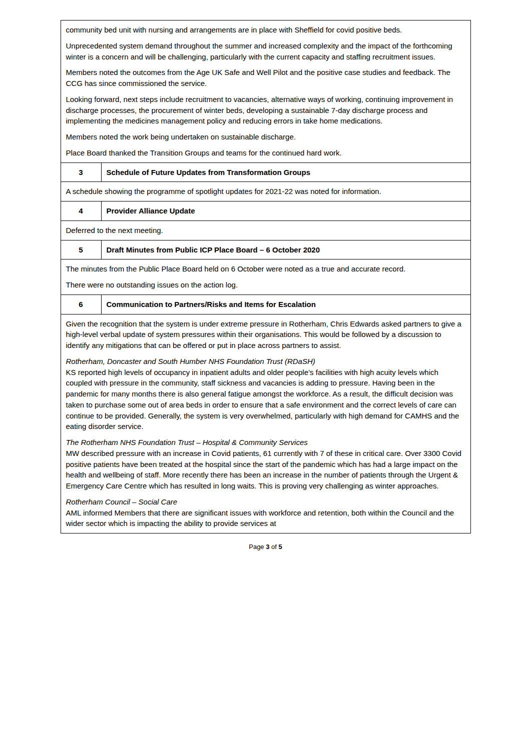| community bed unit with nursing and arrangements are in place with Sheffield for covid positive beds. Unprecedented system demand throughout the summer and increased complexity and the impact of the forthcoming winter is a concern and will be challenging, particularly with the current capacity and staffing recruitment issues. Members noted the outcomes from the Age UK Safe and Well Pilot and the positive case studies and feedback. The CCG has since commissioned the service. Looking forward, next steps include recruitment to vacancies, alternative ways of working, continuing improvement in discharge processes, the procurement of winter beds, developing a sustainable 7-day discharge process and implementing the medicines management policy and reducing errors in take home medications. Members noted the work being undertaken on sustainable discharge. Place Board thanked the Transition Groups and teams for the continued hard work. |
| 3 | Schedule of Future Updates from Transformation Groups |
| A schedule showing the programme of spotlight updates for 2021-22 was noted for information. |
| 4 | Provider Alliance Update |
| Deferred to the next meeting. |
| 5 | Draft Minutes from Public ICP Place Board – 6 October 2020 |
| The minutes from the Public Place Board held on 6 October were noted as a true and accurate record. There were no outstanding issues on the action log. |
| 6 | Communication to Partners/Risks and Items for Escalation |
| Given the recognition that the system is under extreme pressure in Rotherham, Chris Edwards asked partners to give a high-level verbal update of system pressures within their organisations. This would be followed by a discussion to identify any mitigations that can be offered or put in place across partners to assist. Rotherham, Doncaster and South Humber NHS Foundation Trust (RDaSH) KS reported high levels of occupancy in inpatient adults and older people’s facilities with high acuity levels which coupled with pressure in the community, staff sickness and vacancies is adding to pressure. Having been in the pandemic for many months there is also general fatigue amongst the workforce. As a result, the difficult decision was taken to purchase some out of area beds in order to ensure that a safe environment and the correct levels of care can continue to be provided. Generally, the system is very overwhelmed, particularly with high demand for CAMHS and the eating disorder service. The Rotherham NHS Foundation Trust – Hospital & Community Services MW described pressure with an increase in Covid patients, 61 currently with 7 of these in critical care. Over 3300 Covid positive patients have been treated at the hospital since the start of the pandemic which has had a large impact on the health and wellbeing of staff. More recently there has been an increase in the number of patients through the Urgent & Emergency Care Centre which has resulted in long waits. This is proving very challenging as winter approaches. Rotherham Council – Social Care AML informed Members that there are significant issues with workforce and retention, both within the Council and the wider sector which is impacting the ability to provide services at |
Page 3 of 5